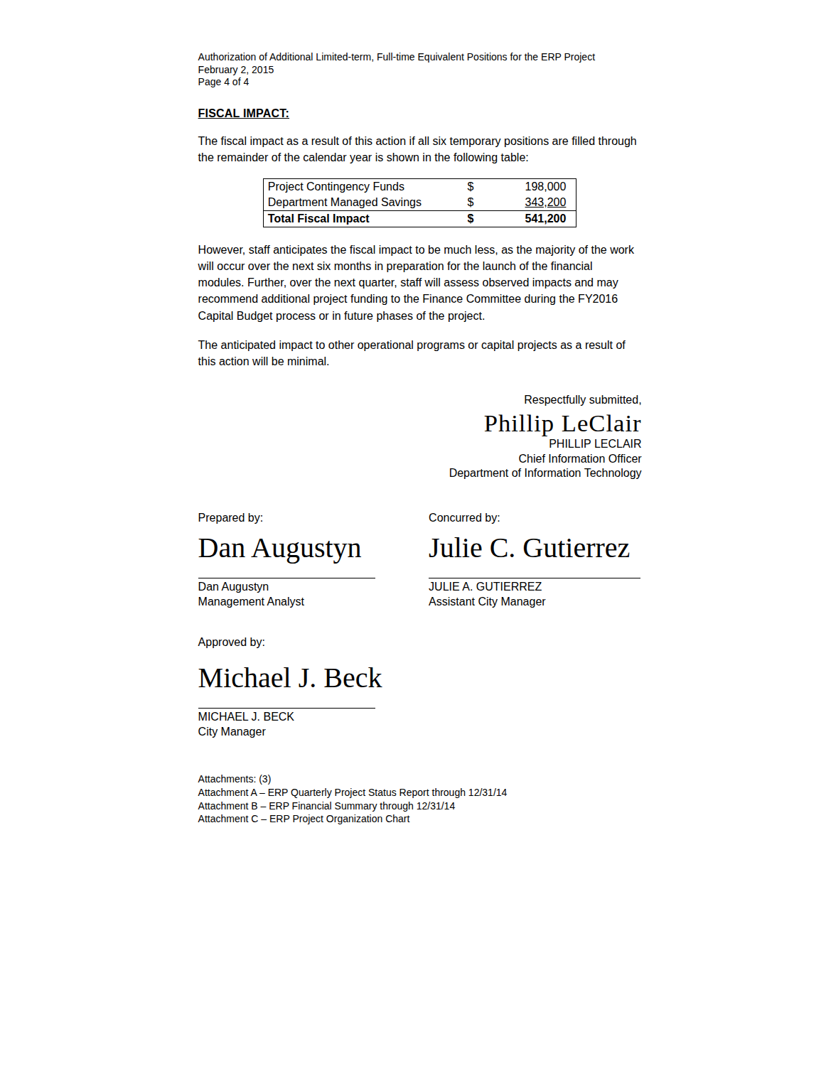Authorization of Additional Limited-term, Full-time Equivalent Positions for the ERP Project
February 2, 2015
Page 4 of 4
FISCAL IMPACT:
The fiscal impact as a result of this action if all six temporary positions are filled through the remainder of the calendar year is shown in the following table:
| Project Contingency Funds | $ | 198,000 |
| Department Managed Savings | $ | 343,200 |
| Total Fiscal Impact | $ | 541,200 |
However, staff anticipates the fiscal impact to be much less, as the majority of the work will occur over the next six months in preparation for the launch of the financial modules. Further, over the next quarter, staff will assess observed impacts and may recommend additional project funding to the Finance Committee during the FY2016 Capital Budget process or in future phases of the project.
The anticipated impact to other operational programs or capital projects as a result of this action will be minimal.
Respectfully submitted,
Phillip LeClair
PHILLIP LECLAIR
Chief Information Officer
Department of Information Technology
Prepared by:
Dan Augustyn
Dan Augustyn
Management Analyst
Concurred by:
Julie C. Gutierrez
JULIE A. GUTIERREZ
Assistant City Manager
Approved by:
Michael J. Beck
MICHAEL J. BECK
City Manager
Attachments: (3)
Attachment A – ERP Quarterly Project Status Report through 12/31/14
Attachment B – ERP Financial Summary through 12/31/14
Attachment C – ERP Project Organization Chart